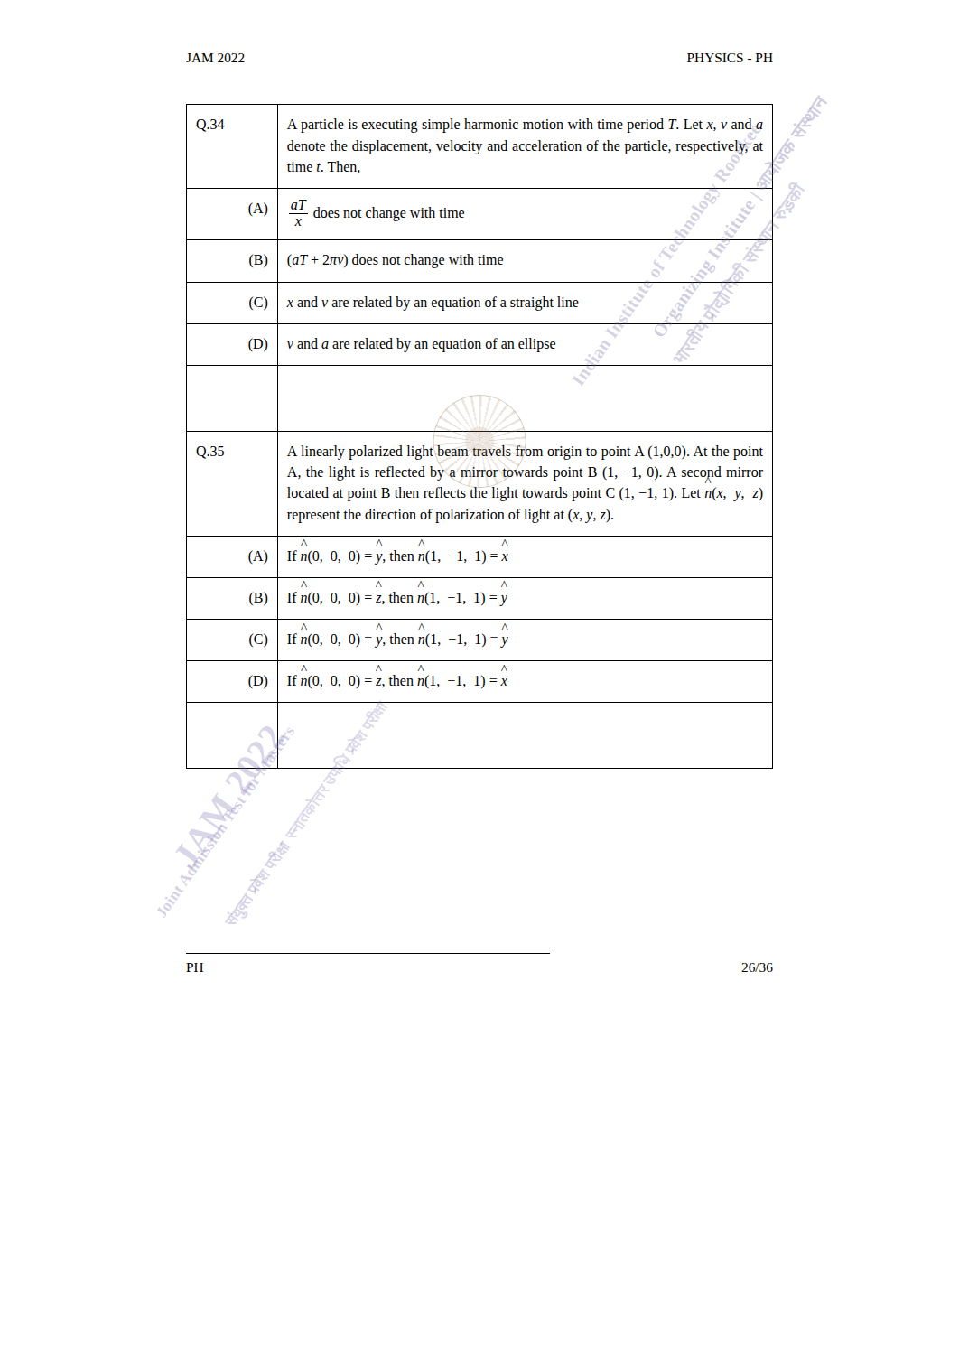Organizing Institute | आयोजक संस्थान
Indian Institute of Technology Roorkee
भारतीय प्रौद्योगिकी संस्थान रुड़की
JAM 2022
Joint Admission Test for Masters
संयुक्त प्रवेश परीक्षा
स्नातकोत्तर उपाधि प्रवेश परीक्षा
JAM 2022
PHYSICS - PH
| Q.34 | A particle is executing simple harmonic motion with time period T . Let x , v and a denote the displacement, velocity and acceleration of the particle, respectively, at time t . Then, |
| (A) | aT x does not change with time |
| (B) | ( aT + 2 πv ) does not change with time |
| (C) | x and v are related by an equation of a straight line |
| (D) | v and a are related by an equation of an ellipse |
| Q.35 | A linearly polarized light beam travels from origin to point A (1,0,0). At the point A, the light is reflected by a mirror towards point B (1, −1, 0). A second mirror located at point B then reflects the light towards point C (1, −1, 1). Let n ^ ( x , y , z ) represent the direction of polarization of light at ( x , y , z ). |
| (A) | If n ^ (0, 0, 0) = y ^ , then n ^ (1, −1, 1) = x ^ |
| (B) | If n ^ (0, 0, 0) = z ^ , then n ^ (1, −1, 1) = y ^ |
| (C) | If n ^ (0, 0, 0) = y ^ , then n ^ (1, −1, 1) = y ^ |
| (D) | If n ^ (0, 0, 0) = z ^ , then n ^ (1, −1, 1) = x ^ |
PH
26/36